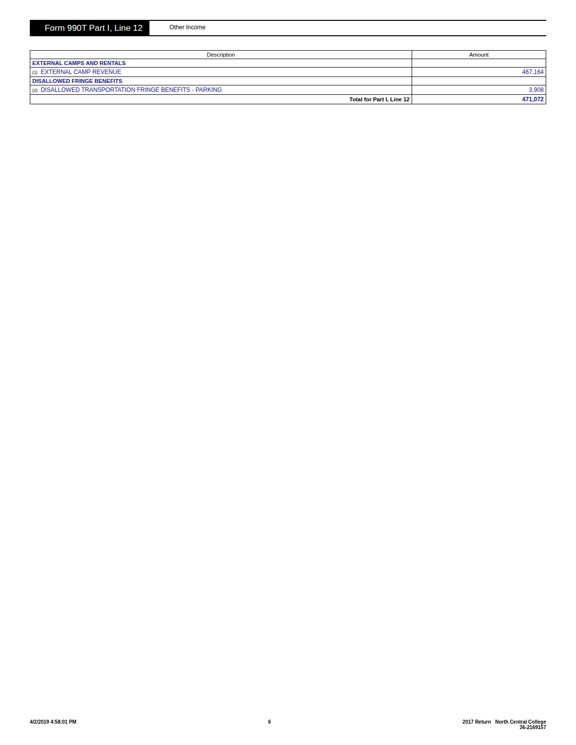Form 990T Part I, Line 12
Other Income
| Description | Amount |
| --- | --- |
| EXTERNAL CAMPS AND RENTALS | |
| (1) EXTERNAL CAMP REVENUE | 467,164 |
| DISALLOWED FRINGE BENEFITS | |
| (2) DISALLOWED TRANSPORTATION FRINGE BENEFITS - PARKING | 3,908 |
| Total for Part I, Line 12 | 471,072 |
4/2/2019 4:58:01 PM
6
2017 Return North Central College 36-2169157